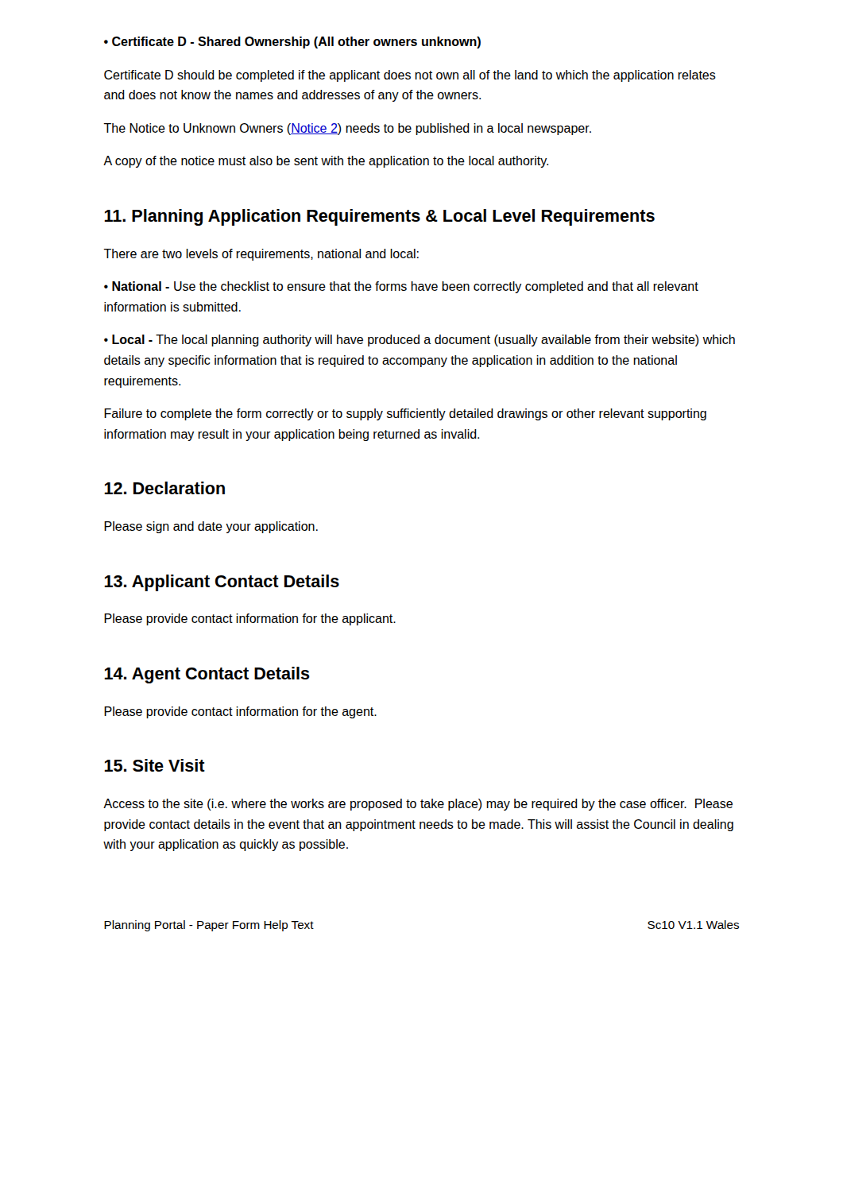• Certificate D - Shared Ownership (All other owners unknown)
Certificate D should be completed if the applicant does not own all of the land to which the application relates and does not know the names and addresses of any of the owners.
The Notice to Unknown Owners (Notice 2) needs to be published in a local newspaper.
A copy of the notice must also be sent with the application to the local authority.
11. Planning Application Requirements & Local Level Requirements
There are two levels of requirements, national and local:
• National - Use the checklist to ensure that the forms have been correctly completed and that all relevant information is submitted.
• Local - The local planning authority will have produced a document (usually available from their website) which details any specific information that is required to accompany the application in addition to the national requirements.
Failure to complete the form correctly or to supply sufficiently detailed drawings or other relevant supporting information may result in your application being returned as invalid.
12. Declaration
Please sign and date your application.
13. Applicant Contact Details
Please provide contact information for the applicant.
14. Agent Contact Details
Please provide contact information for the agent.
15. Site Visit
Access to the site (i.e. where the works are proposed to take place) may be required by the case officer. Please provide contact details in the event that an appointment needs to be made. This will assist the Council in dealing with your application as quickly as possible.
Planning Portal - Paper Form Help Text Sc10 V1.1 Wales